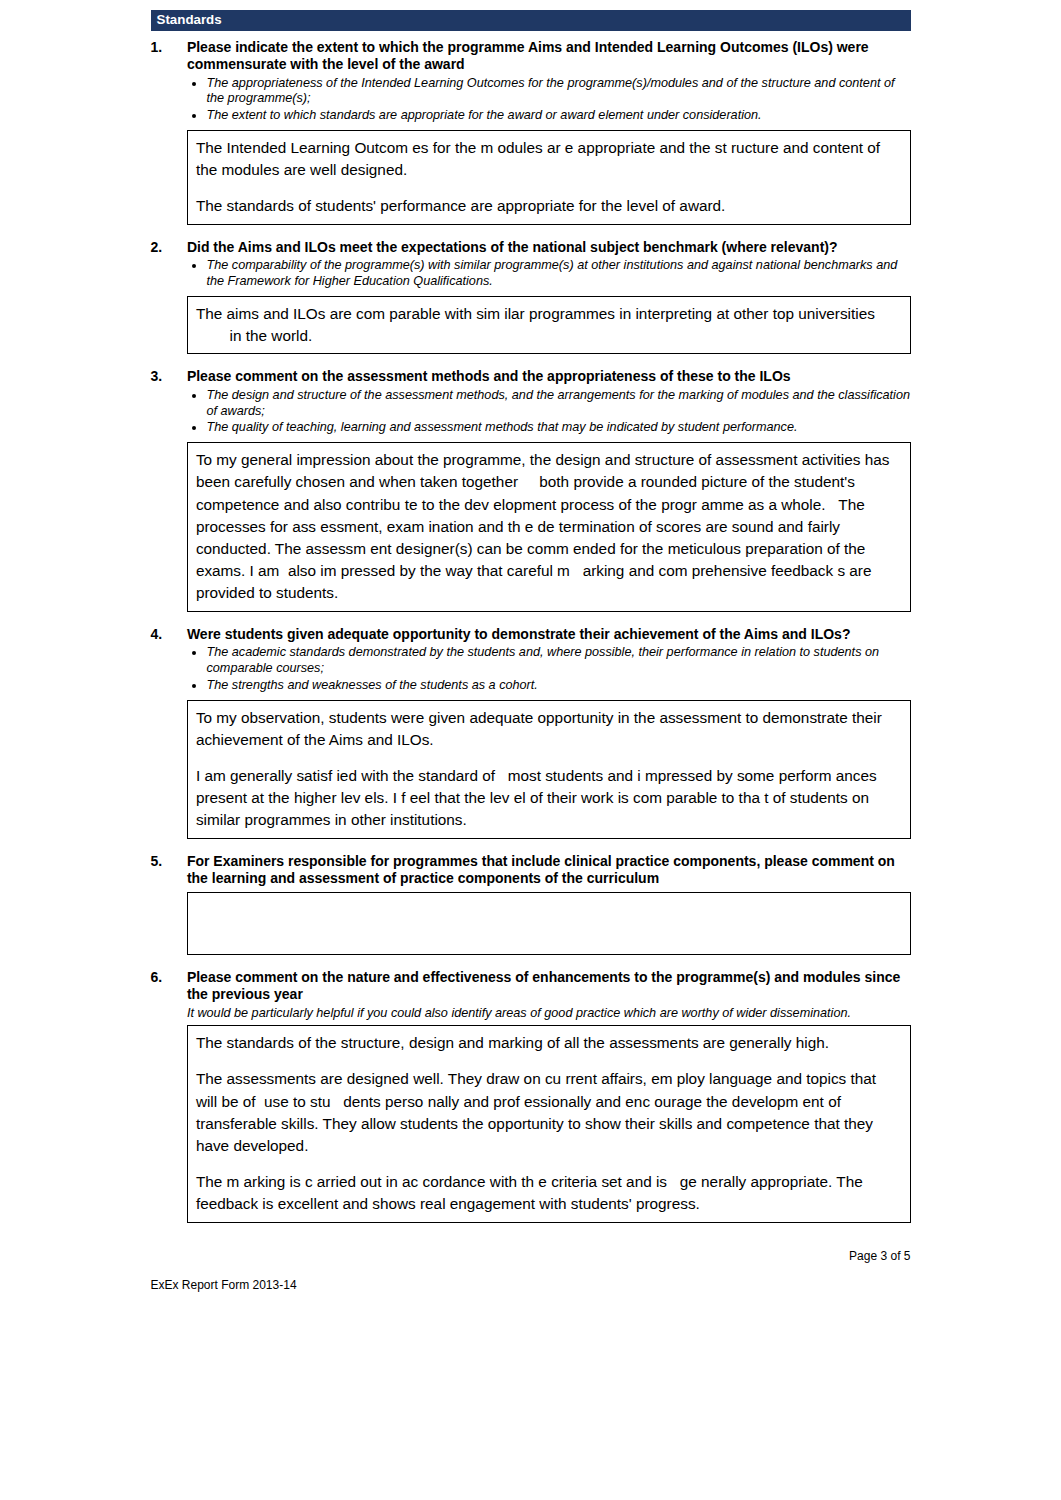Standards
Please indicate the extent to which the programme Aims and Intended Learning Outcomes (ILOs) were commensurate with the level of the award
The appropriateness of the Intended Learning Outcomes for the programme(s)/modules and of the structure and content of the programme(s);
The extent to which standards are appropriate for the award or award element under consideration.
The Intended Learning Outcom es for the m odules ar e appropriate and the st ructure and content of the modules are well designed.
The standards of students' performance are appropriate for the level of award.
Did the Aims and ILOs meet the expectations of the national subject benchmark (where relevant)?
The comparability of the programme(s) with similar programme(s) at other institutions and against national benchmarks and the Framework for Higher Education Qualifications.
The aims and ILOs are com parable with sim ilar programmes in interpreting at other top universities in the world.
Please comment on the assessment methods and the appropriateness of these to the ILOs
The design and structure of the assessment methods, and the arrangements for the marking of modules and the classification of awards;
The quality of teaching, learning and assessment methods that may be indicated by student performance.
To my general impression about the programme, the design and structure of assessment activities has been carefully chosen and when taken together both provide a rounded picture of the student's competence and also contribu te to the dev elopment process of the progr amme as a whole. The processes for ass essment, exam ination and th e de termination of scores are sound and fairly conducted. The assessm ent designer(s) can be comm ended for the meticulous preparation of the exams. I am also im pressed by the way that careful m arking and com prehensive feedback s are provided to students.
Were students given adequate opportunity to demonstrate their achievement of the Aims and ILOs?
The academic standards demonstrated by the students and, where possible, their performance in relation to students on comparable courses;
The strengths and weaknesses of the students as a cohort.
To my observation, students were given adequate opportunity in the assessment to demonstrate their achievement of the Aims and ILOs.
I am generally satisf ied with the standard of most students and i mpressed by some perform ances present at the higher lev els. I f eel that the lev el of their work is com parable to tha t of students on similar programmes in other institutions.
For Examiners responsible for programmes that include clinical practice components, please comment on the learning and assessment of practice components of the curriculum
Please comment on the nature and effectiveness of enhancements to the programme(s) and modules since the previous year
It would be particularly helpful if you could also identify areas of good practice which are worthy of wider dissemination.
The standards of the structure, design and marking of all the assessments are generally high.
The assessments are designed well. They draw on cu rrent affairs, em ploy language and topics that will be of use to stu dents perso nally and prof essionally and enc ourage the developm ent of transferable skills. They allow students the opportunity to show their skills and competence that they have developed.
The m arking is c arried out in ac cordance with th e criteria set and is ge nerally appropriate. The feedback is excellent and shows real engagement with students' progress.
Page 3 of 5
ExEx Report Form 2013-14